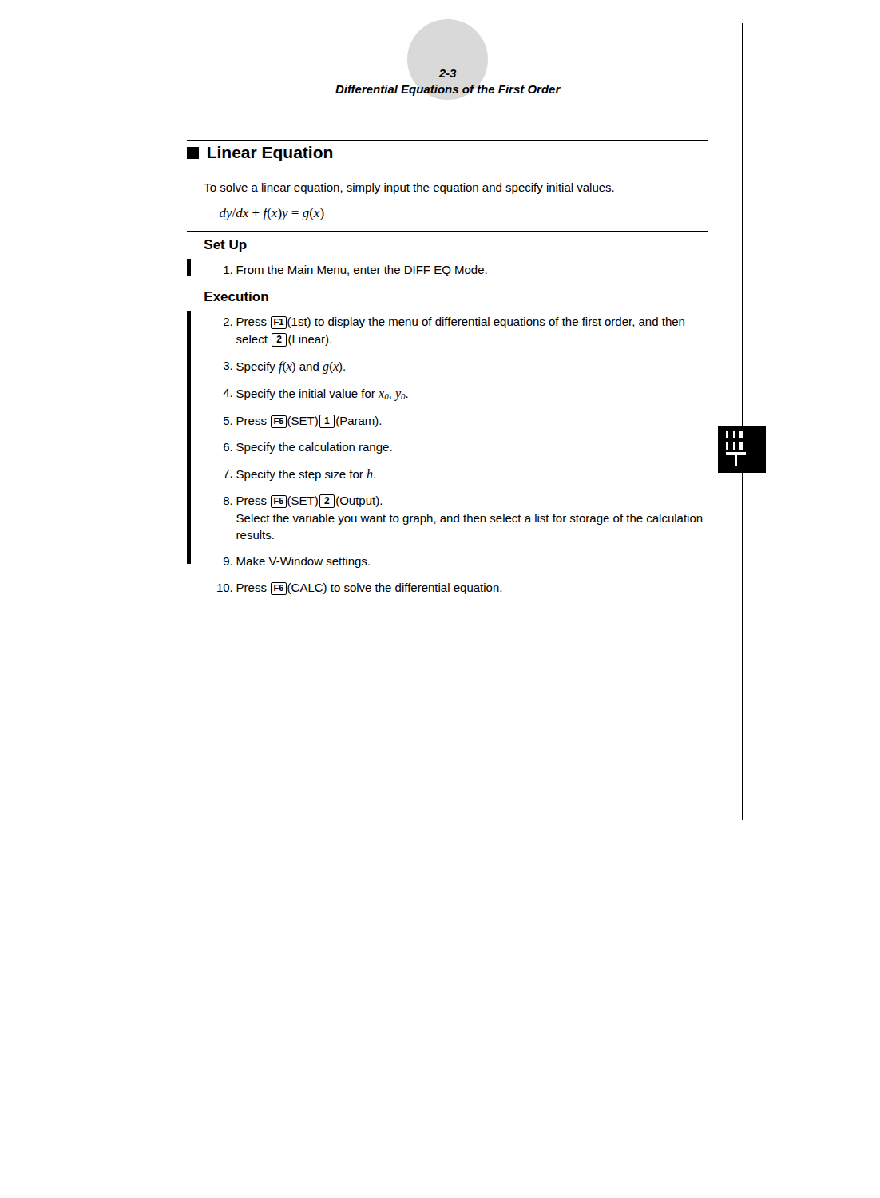2-3
Differential Equations of the First Order
Linear Equation
To solve a linear equation, simply input the equation and specify initial values.
dy/dx + f(x)y = g(x)
Set Up
1. From the Main Menu, enter the DIFF EQ Mode.
Execution
2. Press F1(1st) to display the menu of differential equations of the first order, and then select 2(Linear).
3. Specify f(x) and g(x).
4. Specify the initial value for x 0, y 0.
5. Press F5(SET)1(Param).
6. Specify the calculation range.
7. Specify the step size for h.
8. Press F5(SET)2(Output).
Select the variable you want to graph, and then select a list for storage of the calculation results.
9. Make V-Window settings.
10. Press F6(CALC) to solve the differential equation.